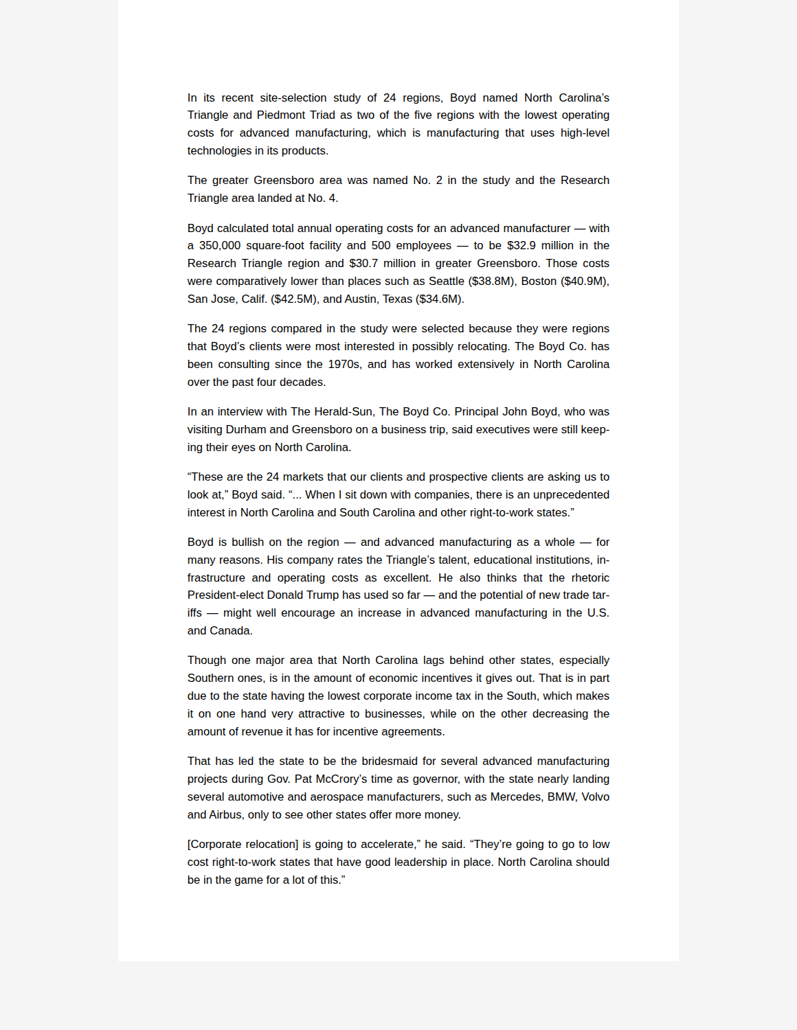In its recent site-selection study of 24 regions, Boyd named North Carolina’s Triangle and Piedmont Triad as two of the five regions with the lowest operating costs for advanced manufacturing, which is manufacturing that uses high-level technologies in its products.
The greater Greensboro area was named No. 2 in the study and the Research Triangle area landed at No. 4.
Boyd calculated total annual operating costs for an advanced manufacturer — with a 350,000 square-foot facility and 500 employees — to be $32.9 million in the Research Triangle region and $30.7 million in greater Greensboro. Those costs were comparatively lower than places such as Seattle ($38.8M), Boston ($40.9M), San Jose, Calif. ($42.5M), and Austin, Texas ($34.6M).
The 24 regions compared in the study were selected because they were regions that Boyd’s clients were most interested in possibly relocating. The Boyd Co. has been consulting since the 1970s, and has worked extensively in North Carolina over the past four decades.
In an interview with The Herald-Sun, The Boyd Co. Principal John Boyd, who was visiting Durham and Greensboro on a business trip, said executives were still keeping their eyes on North Carolina.
“These are the 24 markets that our clients and prospective clients are asking us to look at,” Boyd said. “... When I sit down with companies, there is an unprecedented interest in North Carolina and South Carolina and other right-to-work states.”
Boyd is bullish on the region — and advanced manufacturing as a whole — for many reasons. His company rates the Triangle’s talent, educational institutions, infrastructure and operating costs as excellent. He also thinks that the rhetoric President-elect Donald Trump has used so far — and the potential of new trade tariffs — might well encourage an increase in advanced manufacturing in the U.S. and Canada.
Though one major area that North Carolina lags behind other states, especially Southern ones, is in the amount of economic incentives it gives out. That is in part due to the state having the lowest corporate income tax in the South, which makes it on one hand very attractive to businesses, while on the other decreasing the amount of revenue it has for incentive agreements.
That has led the state to be the bridesmaid for several advanced manufacturing projects during Gov. Pat McCrory’s time as governor, with the state nearly landing several automotive and aerospace manufacturers, such as Mercedes, BMW, Volvo and Airbus, only to see other states offer more money.
[Corporate relocation] is going to accelerate,” he said. “They’re going to go to low cost right-to-work states that have good leadership in place. North Carolina should be in the game for a lot of this.”